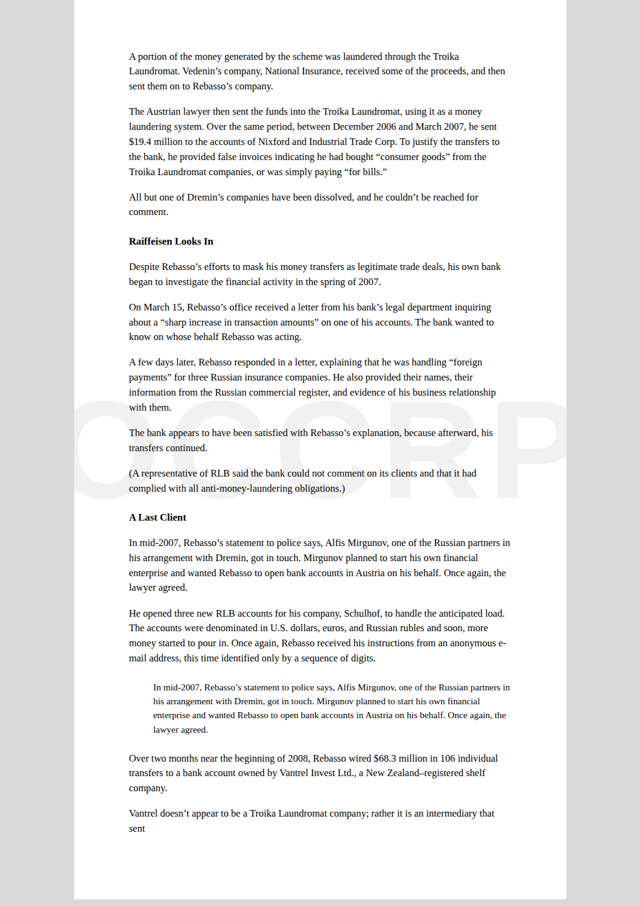OCCRP
A portion of the money generated by the scheme was laundered through the Troika Laundromat. Vedenin’s company, National Insurance, received some of the proceeds, and then sent them on to Rebasso’s company.
The Austrian lawyer then sent the funds into the Troika Laundromat, using it as a money laundering system. Over the same period, between December 2006 and March 2007, he sent $19.4 million to the accounts of Nixford and Industrial Trade Corp. To justify the transfers to the bank, he provided false invoices indicating he had bought “consumer goods” from the Troika Laundromat companies, or was simply paying “for bills.”
All but one of Dremin’s companies have been dissolved, and he couldn’t be reached for comment.
Raiffeisen Looks In
Despite Rebasso’s efforts to mask his money transfers as legitimate trade deals, his own bank began to investigate the financial activity in the spring of 2007.
On March 15, Rebasso’s office received a letter from his bank’s legal department inquiring about a “sharp increase in transaction amounts” on one of his accounts. The bank wanted to know on whose behalf Rebasso was acting.
A few days later, Rebasso responded in a letter, explaining that he was handling “foreign payments” for three Russian insurance companies. He also provided their names, their information from the Russian commercial register, and evidence of his business relationship with them.
The bank appears to have been satisfied with Rebasso’s explanation, because afterward, his transfers continued.
(A representative of RLB said the bank could not comment on its clients and that it had complied with all anti-money-laundering obligations.)
A Last Client
In mid-2007, Rebasso’s statement to police says, Alfis Mirgunov, one of the Russian partners in his arrangement with Dremin, got in touch. Mirgunov planned to start his own financial enterprise and wanted Rebasso to open bank accounts in Austria on his behalf. Once again, the lawyer agreed.
He opened three new RLB accounts for his company, Schulhof, to handle the anticipated load. The accounts were denominated in U.S. dollars, euros, and Russian rubles and soon, more money started to pour in. Once again, Rebasso received his instructions from an anonymous e-mail address, this time identified only by a sequence of digits.
In mid-2007, Rebasso’s statement to police says, Alfis Mirgunov, one of the Russian partners in his arrangement with Dremin, got in touch. Mirgunov planned to start his own financial enterprise and wanted Rebasso to open bank accounts in Austria on his behalf. Once again, the lawyer agreed.
Over two months near the beginning of 2008, Rebasso wired $68.3 million in 106 individual transfers to a bank account owned by Vantrel Invest Ltd., a New Zealand–registered shelf company.
Vantrel doesn’t appear to be a Troika Laundromat company; rather it is an intermediary that sent